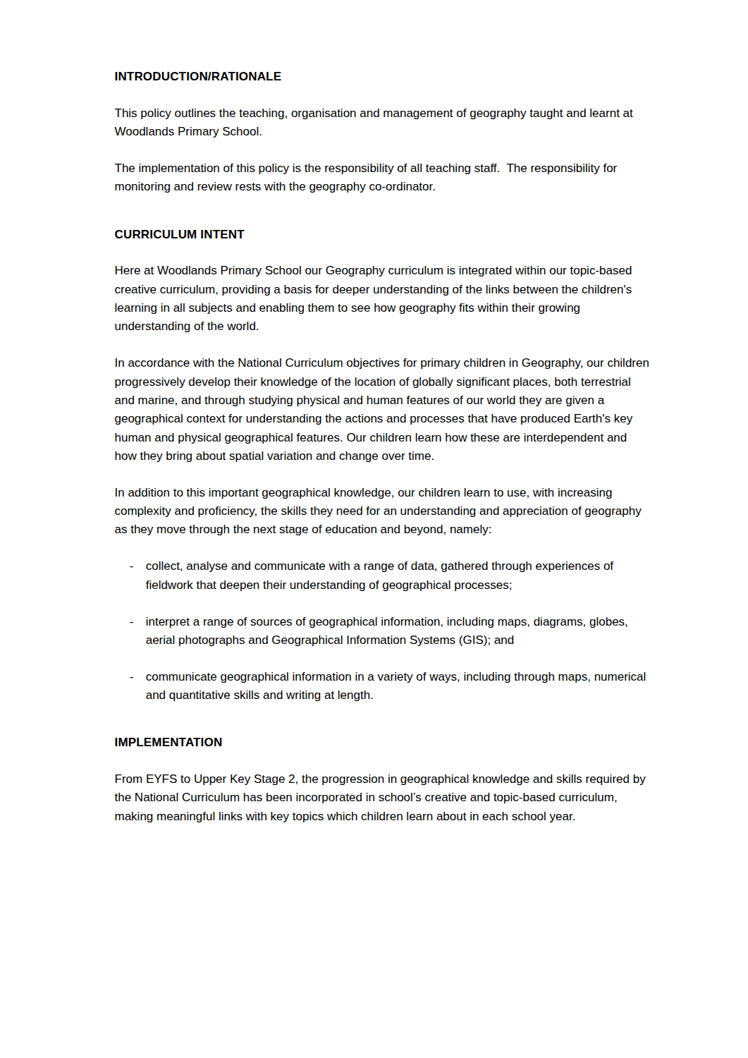INTRODUCTION/RATIONALE
This policy outlines the teaching, organisation and management of geography taught and learnt at Woodlands Primary School.
The implementation of this policy is the responsibility of all teaching staff. The responsibility for monitoring and review rests with the geography co-ordinator.
CURRICULUM INTENT
Here at Woodlands Primary School our Geography curriculum is integrated within our topic-based creative curriculum, providing a basis for deeper understanding of the links between the children's learning in all subjects and enabling them to see how geography fits within their growing understanding of the world.
In accordance with the National Curriculum objectives for primary children in Geography, our children progressively develop their knowledge of the location of globally significant places, both terrestrial and marine, and through studying physical and human features of our world they are given a geographical context for understanding the actions and processes that have produced Earth's key human and physical geographical features. Our children learn how these are interdependent and how they bring about spatial variation and change over time.
In addition to this important geographical knowledge, our children learn to use, with increasing complexity and proficiency, the skills they need for an understanding and appreciation of geography as they move through the next stage of education and beyond, namely:
collect, analyse and communicate with a range of data, gathered through experiences of fieldwork that deepen their understanding of geographical processes;
interpret a range of sources of geographical information, including maps, diagrams, globes, aerial photographs and Geographical Information Systems (GIS); and
communicate geographical information in a variety of ways, including through maps, numerical and quantitative skills and writing at length.
IMPLEMENTATION
From EYFS to Upper Key Stage 2, the progression in geographical knowledge and skills required by the National Curriculum has been incorporated in school’s creative and topic-based curriculum, making meaningful links with key topics which children learn about in each school year.